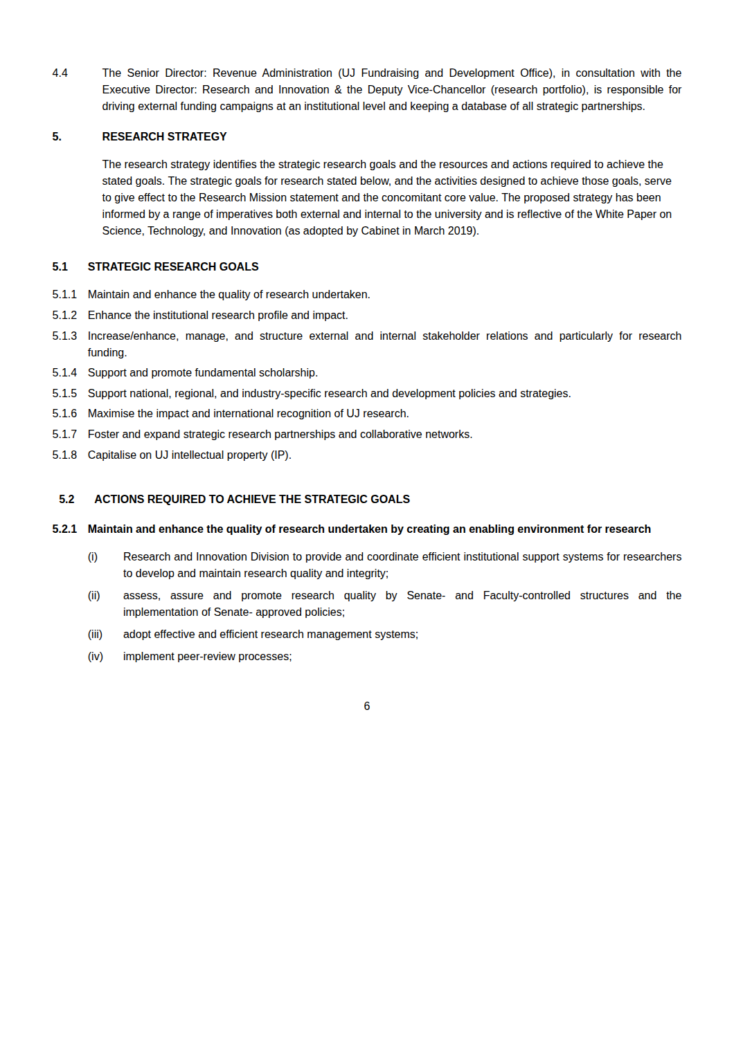4.4
The Senior Director: Revenue Administration (UJ Fundraising and Development Office), in consultation with the Executive Director: Research and Innovation & the Deputy Vice-Chancellor (research portfolio), is responsible for driving external funding campaigns at an institutional level and keeping a database of all strategic partnerships.
5.
RESEARCH STRATEGY
The research strategy identifies the strategic research goals and the resources and actions required to achieve the stated goals. The strategic goals for research stated below, and the activities designed to achieve those goals, serve to give effect to the Research Mission statement and the concomitant core value. The proposed strategy has been informed by a range of imperatives both external and internal to the university and is reflective of the White Paper on Science, Technology, and Innovation (as adopted by Cabinet in March 2019).
5.1
STRATEGIC RESEARCH GOALS
5.1.1
Maintain and enhance the quality of research undertaken.
5.1.2
Enhance the institutional research profile and impact.
5.1.3
Increase/enhance, manage, and structure external and internal stakeholder relations and particularly for research funding.
5.1.4
Support and promote fundamental scholarship.
5.1.5
Support national, regional, and industry-specific research and development policies and strategies.
5.1.6
Maximise the impact and international recognition of UJ research.
5.1.7
Foster and expand strategic research partnerships and collaborative networks.
5.1.8
Capitalise on UJ intellectual property (IP).
5.2
ACTIONS REQUIRED TO ACHIEVE THE STRATEGIC GOALS
5.2.1
Maintain and enhance the quality of research undertaken by creating an enabling environment for research
(i) Research and Innovation Division to provide and coordinate efficient institutional support systems for researchers to develop and maintain research quality and integrity;
(ii) assess, assure and promote research quality by Senate- and Faculty-controlled structures and the implementation of Senate- approved policies;
(iii) adopt effective and efficient research management systems;
(iv) implement peer-review processes;
6